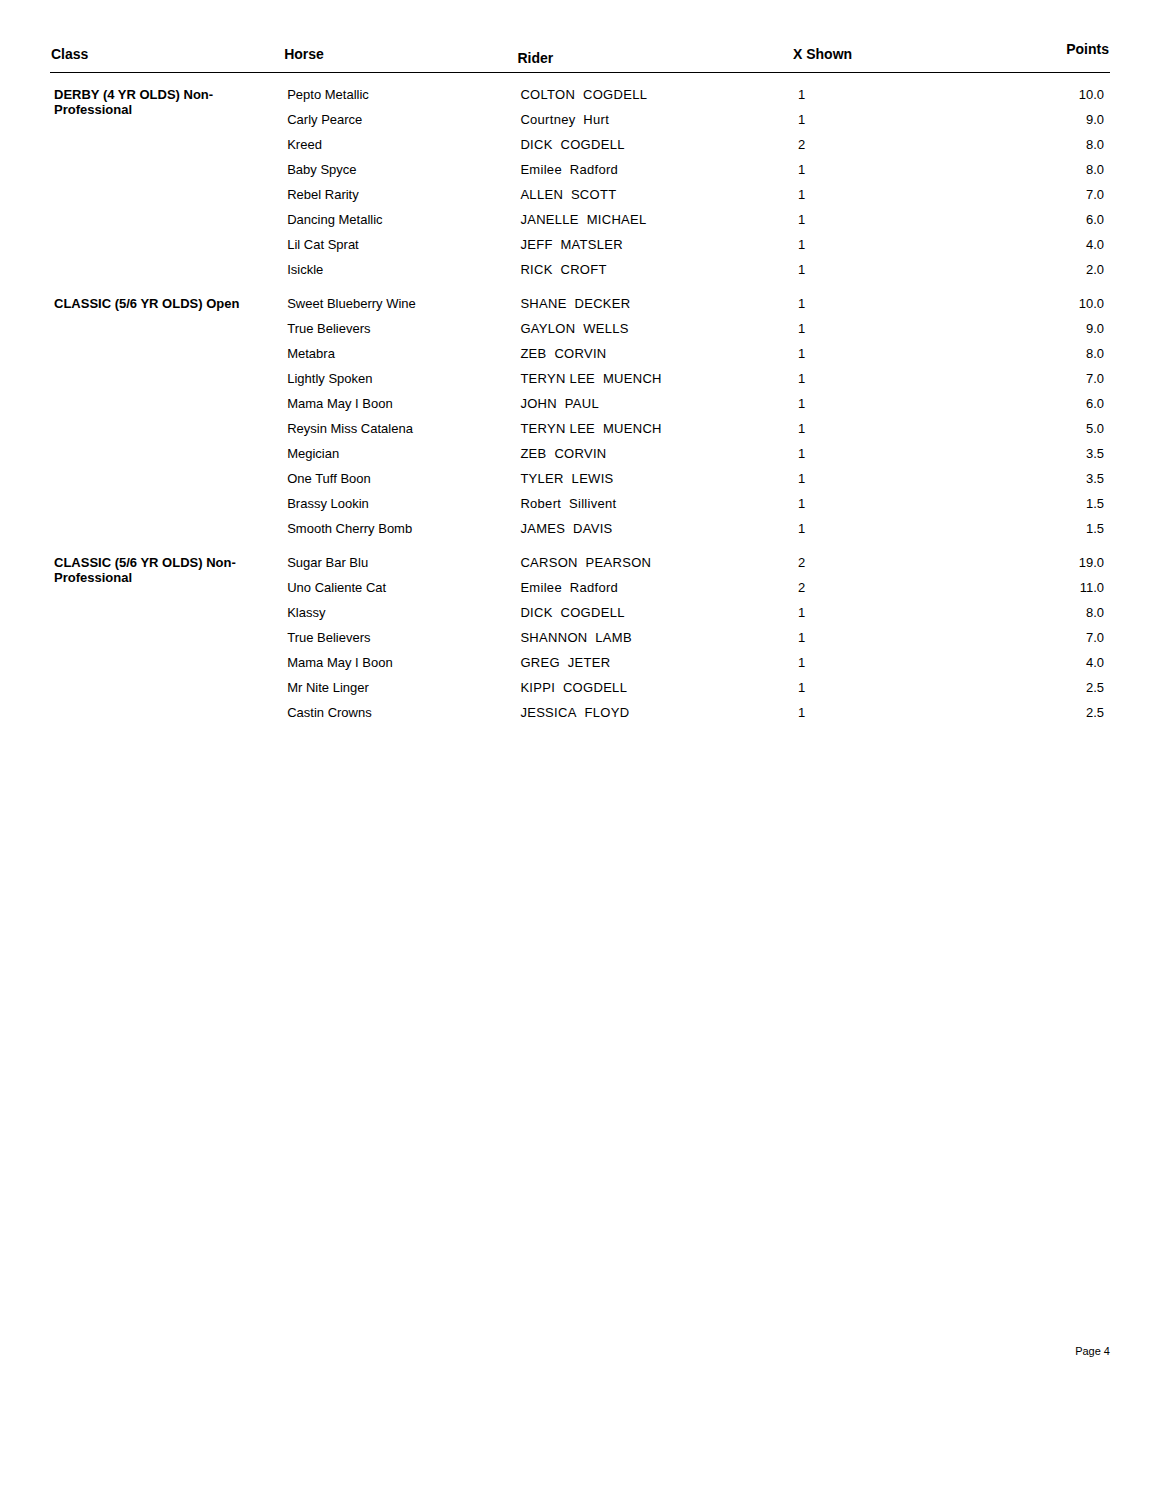| Class | Horse | Rider | X Shown | Points |
| --- | --- | --- | --- | --- |
| DERBY (4 YR OLDS) Non-Professional | Pepto Metallic | COLTON COGDELL | 1 | 10.0 |
| Carly Pearce | Courtney Hurt | 1 | 9.0 |
| Kreed | DICK COGDELL | 2 | 8.0 |
| Baby Spyce | Emilee Radford | 1 | 8.0 |
| Rebel Rarity | ALLEN SCOTT | 1 | 7.0 |
| Dancing Metallic | JANELLE MICHAEL | 1 | 6.0 |
| Lil Cat Sprat | JEFF MATSLER | 1 | 4.0 |
| Isickle | RICK CROFT | 1 | 2.0 |
| CLASSIC (5/6 YR OLDS) Open | Sweet Blueberry Wine | SHANE DECKER | 1 | 10.0 |
| True Believers | GAYLON WELLS | 1 | 9.0 |
| Metabra | ZEB CORVIN | 1 | 8.0 |
| Lightly Spoken | TERYN LEE MUENCH | 1 | 7.0 |
| Mama May I Boon | JOHN PAUL | 1 | 6.0 |
| Reysin Miss Catalena | TERYN LEE MUENCH | 1 | 5.0 |
| Megician | ZEB CORVIN | 1 | 3.5 |
| One Tuff Boon | TYLER LEWIS | 1 | 3.5 |
| Brassy Lookin | Robert Sillivent | 1 | 1.5 |
| Smooth Cherry Bomb | JAMES DAVIS | 1 | 1.5 |
| CLASSIC (5/6 YR OLDS) Non-Professional | Sugar Bar Blu | CARSON PEARSON | 2 | 19.0 |
| Uno Caliente Cat | Emilee Radford | 2 | 11.0 |
| Klassy | DICK COGDELL | 1 | 8.0 |
| True Believers | SHANNON LAMB | 1 | 7.0 |
| Mama May I Boon | GREG JETER | 1 | 4.0 |
| Mr Nite Linger | KIPPI COGDELL | 1 | 2.5 |
| Castin Crowns | JESSICA FLOYD | 1 | 2.5 |
Page 4